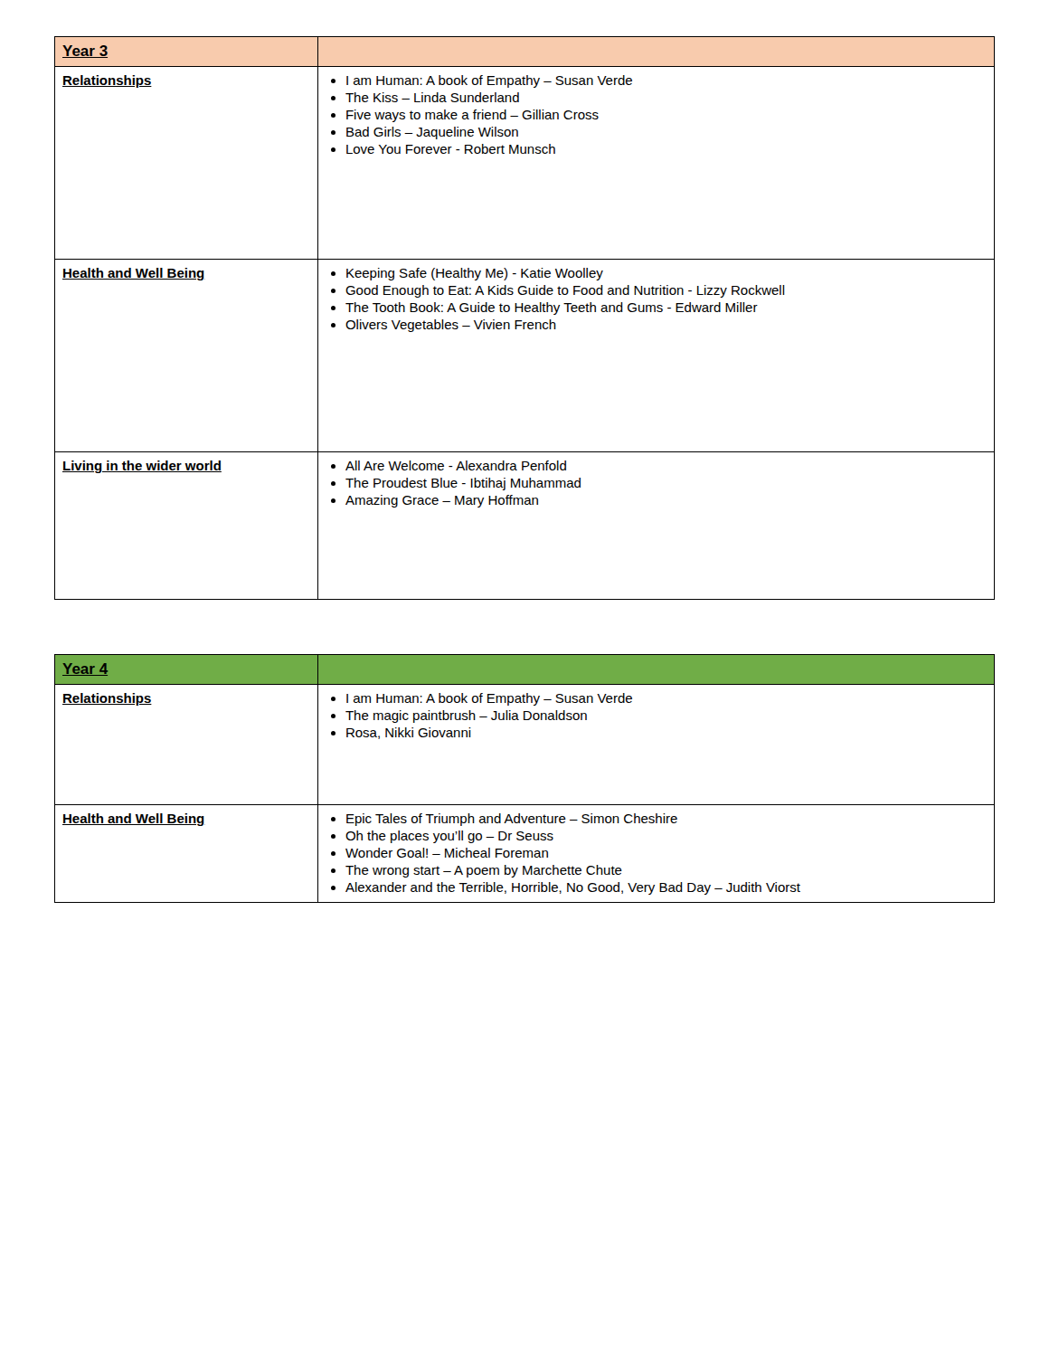| Year 3 | |
| Relationships | I am Human: A book of Empathy – Susan Verde The Kiss – Linda Sunderland Five ways to make a friend – Gillian Cross Bad Girls – Jaqueline Wilson Love You Forever - Robert Munsch |
| Health and Well Being | Keeping Safe (Healthy Me) - Katie Woolley Good Enough to Eat: A Kids Guide to Food and Nutrition - Lizzy Rockwell The Tooth Book: A Guide to Healthy Teeth and Gums - Edward Miller Olivers Vegetables – Vivien French |
| Living in the wider world | All Are Welcome - Alexandra Penfold The Proudest Blue - Ibtihaj Muhammad Amazing Grace – Mary Hoffman |
| Year 4 | |
| Relationships | I am Human: A book of Empathy – Susan Verde The magic paintbrush – Julia Donaldson Rosa, Nikki Giovanni |
| Health and Well Being | Epic Tales of Triumph and Adventure – Simon Cheshire Oh the places you’ll go – Dr Seuss Wonder Goal! – Micheal Foreman The wrong start – A poem by Marchette Chute Alexander and the Terrible, Horrible, No Good, Very Bad Day – Judith Viorst |